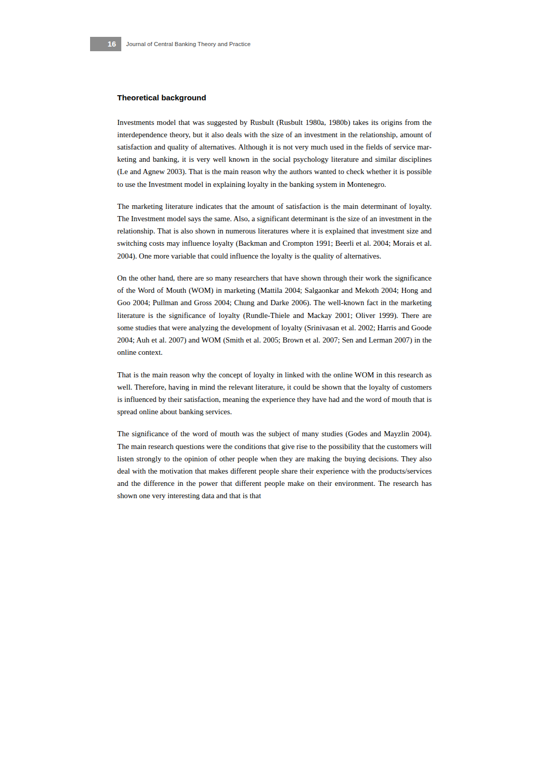16
Journal of Central Banking Theory and Practice
Theoretical background
Investments model that was suggested by Rusbult (Rusbult 1980a, 1980b) takes its origins from the interdependence theory, but it also deals with the size of an investment in the relationship, amount of satisfaction and quality of alternatives. Although it is not very much used in the fields of service marketing and banking, it is very well known in the social psychology literature and similar disciplines (Le and Agnew 2003). That is the main reason why the authors wanted to check whether it is possible to use the Investment model in explaining loyalty in the banking system in Montenegro.
The marketing literature indicates that the amount of satisfaction is the main determinant of loyalty. The Investment model says the same. Also, a significant determinant is the size of an investment in the relationship. That is also shown in numerous literatures where it is explained that investment size and switching costs may influence loyalty (Backman and Crompton 1991; Beerli et al. 2004; Morais et al. 2004). One more variable that could influence the loyalty is the quality of alternatives.
On the other hand, there are so many researchers that have shown through their work the significance of the Word of Mouth (WOM) in marketing (Mattila 2004; Salgaonkar and Mekoth 2004; Hong and Goo 2004; Pullman and Gross 2004; Chung and Darke 2006). The well-known fact in the marketing literature is the significance of loyalty (Rundle-Thiele and Mackay 2001; Oliver 1999). There are some studies that were analyzing the development of loyalty (Srinivasan et al. 2002; Harris and Goode 2004; Auh et al. 2007) and WOM (Smith et al. 2005; Brown et al. 2007; Sen and Lerman 2007) in the online context.
That is the main reason why the concept of loyalty in linked with the online WOM in this research as well. Therefore, having in mind the relevant literature, it could be shown that the loyalty of customers is influenced by their satisfaction, meaning the experience they have had and the word of mouth that is spread online about banking services.
The significance of the word of mouth was the subject of many studies (Godes and Mayzlin 2004). The main research questions were the conditions that give rise to the possibility that the customers will listen strongly to the opinion of other people when they are making the buying decisions. They also deal with the motivation that makes different people share their experience with the products/services and the difference in the power that different people make on their environment. The research has shown one very interesting data and that is that